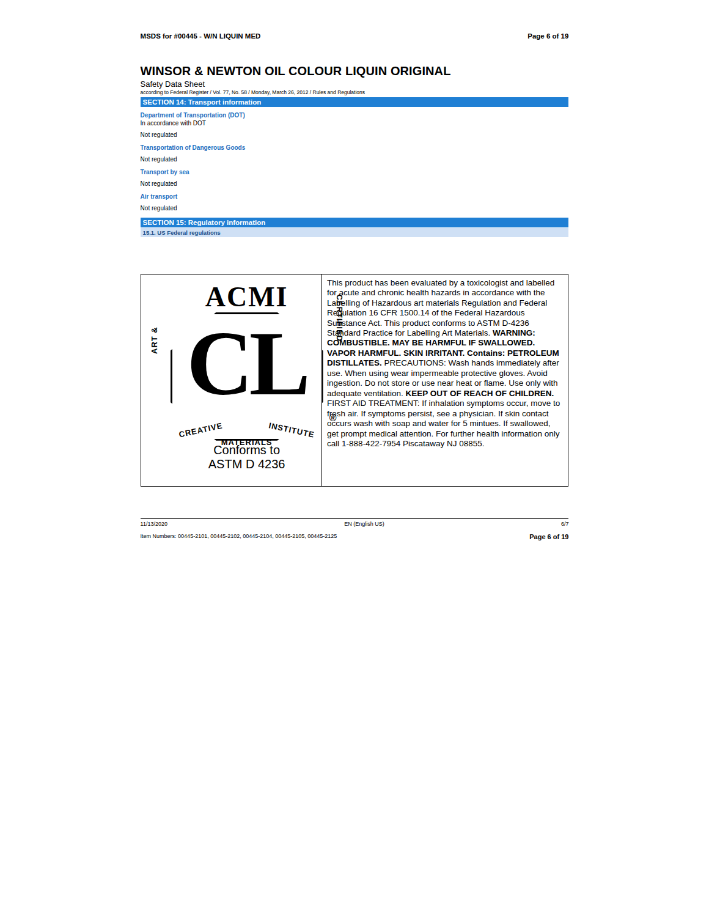MSDS for #00445 - W/N LIQUIN MED
Page 6 of 19
WINSOR & NEWTON OIL COLOUR LIQUIN ORIGINAL
Safety Data Sheet
according to Federal Register / Vol. 77, No. 58 / Monday, March 26, 2012 / Rules and Regulations
SECTION 14: Transport information
Department of Transportation (DOT)
In accordance with DOT
Not regulated
Transportation of Dangerous Goods
Not regulated
Transport by sea
Not regulated
Air transport
Not regulated
SECTION 15: Regulatory information
15.1. US Federal regulations
| ACMI CL ART & CERTIFIED CREATIVE INSTITUTE ® MATERIALS Conforms to ASTM D 4236 | This product has been evaluated by a toxicologist and labelled for acute and chronic health hazards in accordance with the Labelling of Hazardous art materials Regulation and Federal Regulation 16 CFR 1500.14 of the Federal Hazardous Substance Act. This product conforms to ASTM D-4236 Standard Practice for Labelling Art Materials. WARNING: COMBUSTIBLE. MAY BE HARMFUL IF SWALLOWED. VAPOR HARMFUL. SKIN IRRITANT. Contains: PETROLEUM DISTILLATES. PRECAUTIONS: Wash hands immediately after use. When using wear impermeable protective gloves. Avoid ingestion. Do not store or use near heat or flame. Use only with adequate ventilation. KEEP OUT OF REACH OF CHILDREN. FIRST AID TREATMENT: If inhalation symptoms occur, move to fresh air. If symptoms persist, see a physician. If skin contact occurs wash with soap and water for 5 mintues. If swallowed, get prompt medical attention. For further health information only call 1-888-422-7954 Piscataway NJ 08855. |
11/13/2020
EN (English US)
6/7
Item Numbers: 00445-2101, 00445-2102, 00445-2104, 00445-2105, 00445-2125
Page 6 of 19